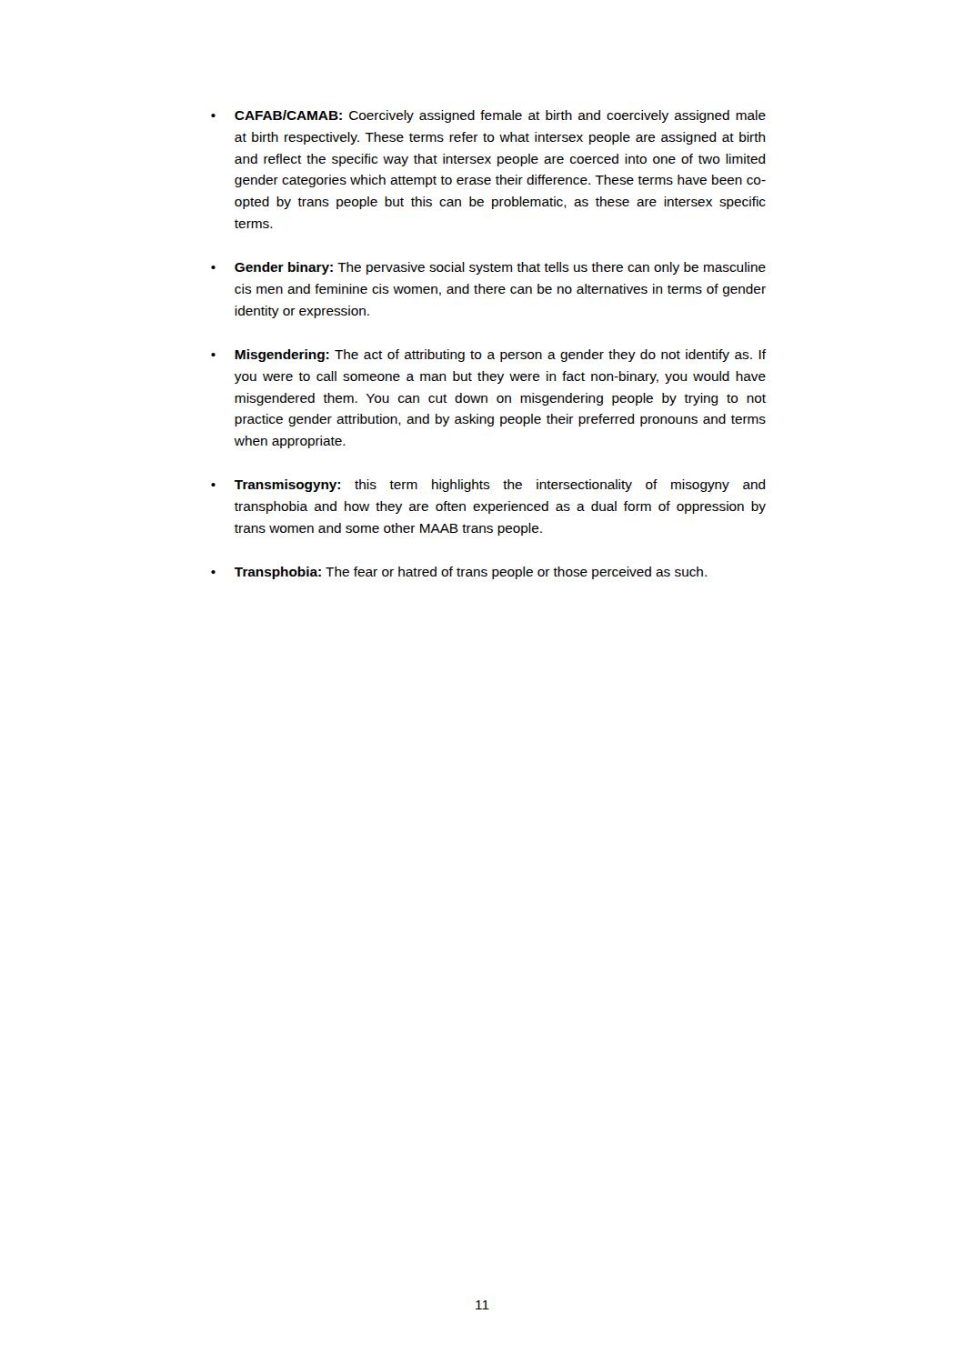CAFAB/CAMAB: Coercively assigned female at birth and coercively assigned male at birth respectively. These terms refer to what intersex people are assigned at birth and reflect the specific way that intersex people are coerced into one of two limited gender categories which attempt to erase their difference. These terms have been co-opted by trans people but this can be problematic, as these are intersex specific terms.
Gender binary: The pervasive social system that tells us there can only be masculine cis men and feminine cis women, and there can be no alternatives in terms of gender identity or expression.
Misgendering: The act of attributing to a person a gender they do not identify as. If you were to call someone a man but they were in fact non-binary, you would have misgendered them. You can cut down on misgendering people by trying to not practice gender attribution, and by asking people their preferred pronouns and terms when appropriate.
Transmisogyny: this term highlights the intersectionality of misogyny and transphobia and how they are often experienced as a dual form of oppression by trans women and some other MAAB trans people.
Transphobia: The fear or hatred of trans people or those perceived as such.
11